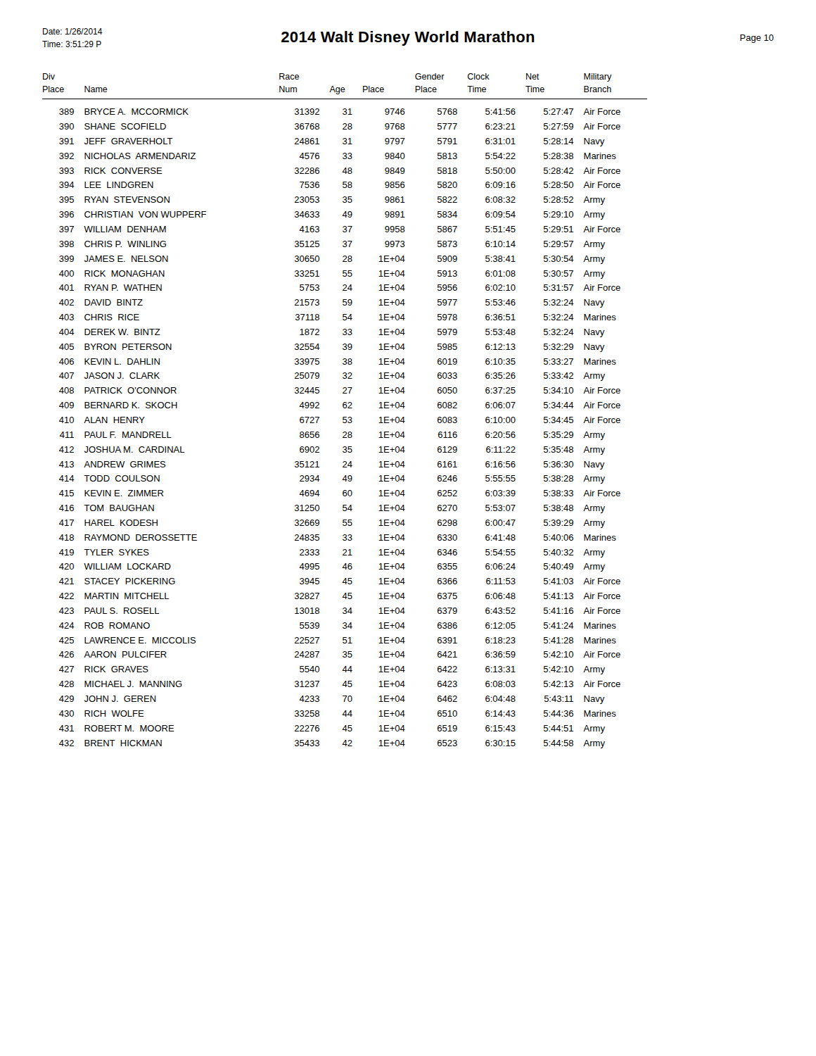Page 10
2014 Walt Disney World Marathon
Date: 1/26/2014
Time: 3:51:29 P
| Div | | Race | | | Gender | Clock | Net | Military |
| --- | --- | --- | --- | --- | --- | --- | --- | --- |
| Place | Name | Num | Age | Place | Place | Time | Time | Branch |
| 389 | BRYCE A. MCCORMICK | 31392 | 31 | 9746 | 5768 | 5:41:56 | 5:27:47 | Air Force |
| 390 | SHANE SCOFIELD | 36768 | 28 | 9768 | 5777 | 6:23:21 | 5:27:59 | Air Force |
| 391 | JEFF GRAVERHOLT | 24861 | 31 | 9797 | 5791 | 6:31:01 | 5:28:14 | Navy |
| 392 | NICHOLAS ARMENDARIZ | 4576 | 33 | 9840 | 5813 | 5:54:22 | 5:28:38 | Marines |
| 393 | RICK CONVERSE | 32286 | 48 | 9849 | 5818 | 5:50:00 | 5:28:42 | Air Force |
| 394 | LEE LINDGREN | 7536 | 58 | 9856 | 5820 | 6:09:16 | 5:28:50 | Air Force |
| 395 | RYAN STEVENSON | 23053 | 35 | 9861 | 5822 | 6:08:32 | 5:28:52 | Army |
| 396 | CHRISTIAN VON WUPPERF | 34633 | 49 | 9891 | 5834 | 6:09:54 | 5:29:10 | Army |
| 397 | WILLIAM DENHAM | 4163 | 37 | 9958 | 5867 | 5:51:45 | 5:29:51 | Air Force |
| 398 | CHRIS P. WINLING | 35125 | 37 | 9973 | 5873 | 6:10:14 | 5:29:57 | Army |
| 399 | JAMES E. NELSON | 30650 | 28 | 1E+04 | 5909 | 5:38:41 | 5:30:54 | Army |
| 400 | RICK MONAGHAN | 33251 | 55 | 1E+04 | 5913 | 6:01:08 | 5:30:57 | Army |
| 401 | RYAN P. WATHEN | 5753 | 24 | 1E+04 | 5956 | 6:02:10 | 5:31:57 | Air Force |
| 402 | DAVID BINTZ | 21573 | 59 | 1E+04 | 5977 | 5:53:46 | 5:32:24 | Navy |
| 403 | CHRIS RICE | 37118 | 54 | 1E+04 | 5978 | 6:36:51 | 5:32:24 | Marines |
| 404 | DEREK W. BINTZ | 1872 | 33 | 1E+04 | 5979 | 5:53:48 | 5:32:24 | Navy |
| 405 | BYRON PETERSON | 32554 | 39 | 1E+04 | 5985 | 6:12:13 | 5:32:29 | Navy |
| 406 | KEVIN L. DAHLIN | 33975 | 38 | 1E+04 | 6019 | 6:10:35 | 5:33:27 | Marines |
| 407 | JASON J. CLARK | 25079 | 32 | 1E+04 | 6033 | 6:35:26 | 5:33:42 | Army |
| 408 | PATRICK O'CONNOR | 32445 | 27 | 1E+04 | 6050 | 6:37:25 | 5:34:10 | Air Force |
| 409 | BERNARD K. SKOCH | 4992 | 62 | 1E+04 | 6082 | 6:06:07 | 5:34:44 | Air Force |
| 410 | ALAN HENRY | 6727 | 53 | 1E+04 | 6083 | 6:10:00 | 5:34:45 | Air Force |
| 411 | PAUL F. MANDRELL | 8656 | 28 | 1E+04 | 6116 | 6:20:56 | 5:35:29 | Army |
| 412 | JOSHUA M. CARDINAL | 6902 | 35 | 1E+04 | 6129 | 6:11:22 | 5:35:48 | Army |
| 413 | ANDREW GRIMES | 35121 | 24 | 1E+04 | 6161 | 6:16:56 | 5:36:30 | Navy |
| 414 | TODD COULSON | 2934 | 49 | 1E+04 | 6246 | 5:55:55 | 5:38:28 | Army |
| 415 | KEVIN E. ZIMMER | 4694 | 60 | 1E+04 | 6252 | 6:03:39 | 5:38:33 | Air Force |
| 416 | TOM BAUGHAN | 31250 | 54 | 1E+04 | 6270 | 5:53:07 | 5:38:48 | Army |
| 417 | HAREL KODESH | 32669 | 55 | 1E+04 | 6298 | 6:00:47 | 5:39:29 | Army |
| 418 | RAYMOND DEROSSETTE | 24835 | 33 | 1E+04 | 6330 | 6:41:48 | 5:40:06 | Marines |
| 419 | TYLER SYKES | 2333 | 21 | 1E+04 | 6346 | 5:54:55 | 5:40:32 | Army |
| 420 | WILLIAM LOCKARD | 4995 | 46 | 1E+04 | 6355 | 6:06:24 | 5:40:49 | Army |
| 421 | STACEY PICKERING | 3945 | 45 | 1E+04 | 6366 | 6:11:53 | 5:41:03 | Air Force |
| 422 | MARTIN MITCHELL | 32827 | 45 | 1E+04 | 6375 | 6:06:48 | 5:41:13 | Air Force |
| 423 | PAUL S. ROSELL | 13018 | 34 | 1E+04 | 6379 | 6:43:52 | 5:41:16 | Air Force |
| 424 | ROB ROMANO | 5539 | 34 | 1E+04 | 6386 | 6:12:05 | 5:41:24 | Marines |
| 425 | LAWRENCE E. MICCOLIS | 22527 | 51 | 1E+04 | 6391 | 6:18:23 | 5:41:28 | Marines |
| 426 | AARON PULCIFER | 24287 | 35 | 1E+04 | 6421 | 6:36:59 | 5:42:10 | Air Force |
| 427 | RICK GRAVES | 5540 | 44 | 1E+04 | 6422 | 6:13:31 | 5:42:10 | Army |
| 428 | MICHAEL J. MANNING | 31237 | 45 | 1E+04 | 6423 | 6:08:03 | 5:42:13 | Air Force |
| 429 | JOHN J. GEREN | 4233 | 70 | 1E+04 | 6462 | 6:04:48 | 5:43:11 | Navy |
| 430 | RICH WOLFE | 33258 | 44 | 1E+04 | 6510 | 6:14:43 | 5:44:36 | Marines |
| 431 | ROBERT M. MOORE | 22276 | 45 | 1E+04 | 6519 | 6:15:43 | 5:44:51 | Army |
| 432 | BRENT HICKMAN | 35433 | 42 | 1E+04 | 6523 | 6:30:15 | 5:44:58 | Army |